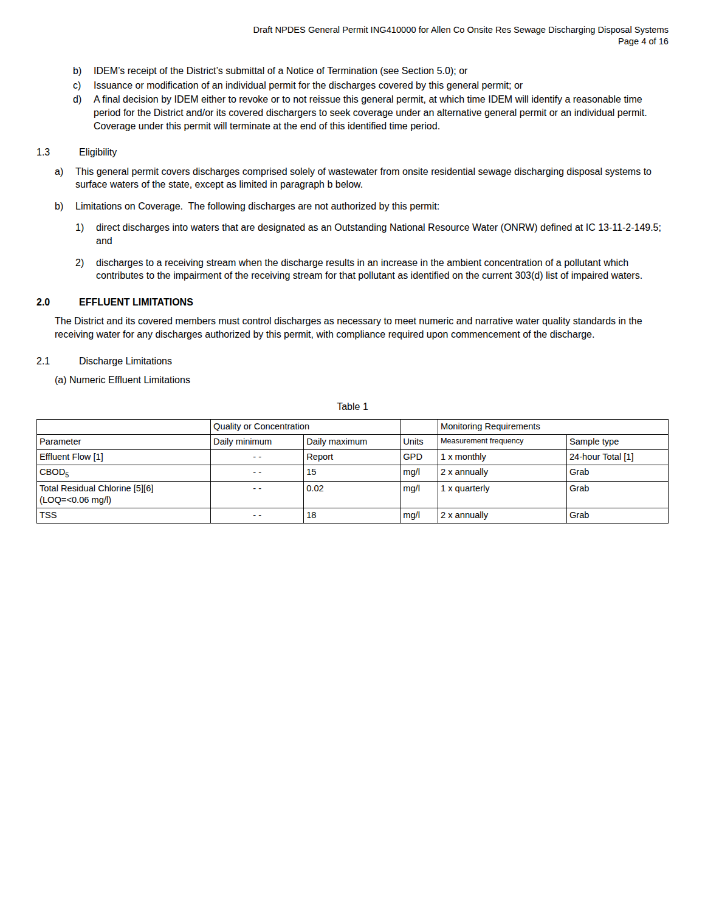Draft NPDES General Permit ING410000 for Allen Co Onsite Res Sewage Discharging Disposal Systems Page 4 of 16
b)
IDEM’s receipt of the District’s submittal of a Notice of Termination (see Section 5.0); or
c)
Issuance or modification of an individual permit for the discharges covered by this general permit; or
d)
A final decision by IDEM either to revoke or to not reissue this general permit, at which time IDEM will identify a reasonable time period for the District and/or its covered dischargers to seek coverage under an alternative general permit or an individual permit. Coverage under this permit will terminate at the end of this identified time period.
1.3
Eligibility
a)
This general permit covers discharges comprised solely of wastewater from onsite residential sewage discharging disposal systems to surface waters of the state, except as limited in paragraph b below.
b)
Limitations on Coverage. The following discharges are not authorized by this permit:
1)
direct discharges into waters that are designated as an Outstanding National Resource Water (ONRW) defined at IC 13-11-2-149.5; and
2)
discharges to a receiving stream when the discharge results in an increase in the ambient concentration of a pollutant which contributes to the impairment of the receiving stream for that pollutant as identified on the current 303(d) list of impaired waters.
2.0
EFFLUENT LIMITATIONS
The District and its covered members must control discharges as necessary to meet numeric and narrative water quality standards in the receiving water for any discharges authorized by this permit, with compliance required upon commencement of the discharge.
2.1
Discharge Limitations
(a) Numeric Effluent Limitations
Table 1
| | Quality or Concentration | | Monitoring Requirements |
| Parameter | Daily minimum | Daily maximum | Units | Measurement frequency | Sample type |
| Effluent Flow [1] | - - | Report | GPD | 1 x monthly | 24-hour Total [1] |
| CBOD 5 | - - | 15 | mg/l | 2 x annually | Grab |
| Total Residual Chlorine [5][6] (LOQ=<0.06 mg/l) | - - | 0.02 | mg/l | 1 x quarterly | Grab |
| TSS | - - | 18 | mg/l | 2 x annually | Grab |